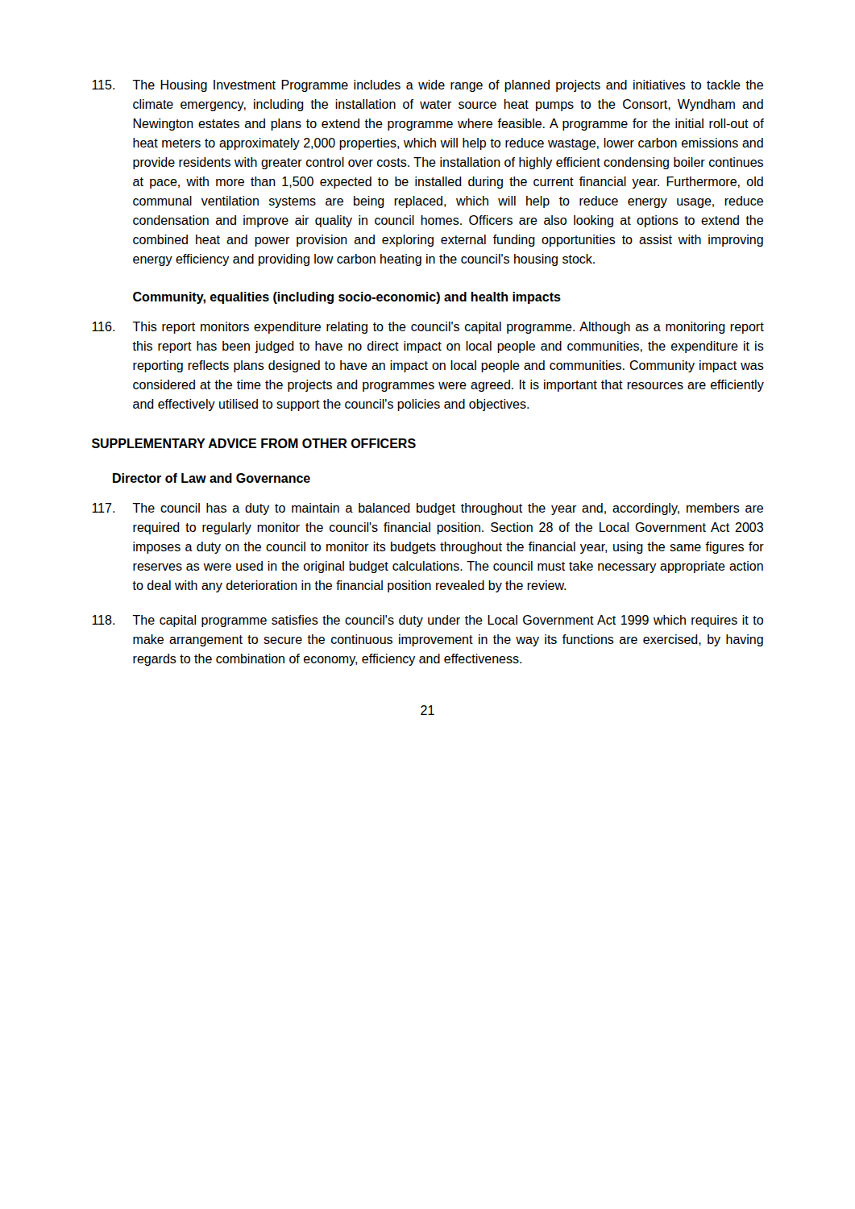115. The Housing Investment Programme includes a wide range of planned projects and initiatives to tackle the climate emergency, including the installation of water source heat pumps to the Consort, Wyndham and Newington estates and plans to extend the programme where feasible. A programme for the initial roll-out of heat meters to approximately 2,000 properties, which will help to reduce wastage, lower carbon emissions and provide residents with greater control over costs. The installation of highly efficient condensing boiler continues at pace, with more than 1,500 expected to be installed during the current financial year. Furthermore, old communal ventilation systems are being replaced, which will help to reduce energy usage, reduce condensation and improve air quality in council homes. Officers are also looking at options to extend the combined heat and power provision and exploring external funding opportunities to assist with improving energy efficiency and providing low carbon heating in the council's housing stock.
Community, equalities (including socio-economic) and health impacts
116. This report monitors expenditure relating to the council's capital programme. Although as a monitoring report this report has been judged to have no direct impact on local people and communities, the expenditure it is reporting reflects plans designed to have an impact on local people and communities. Community impact was considered at the time the projects and programmes were agreed. It is important that resources are efficiently and effectively utilised to support the council's policies and objectives.
SUPPLEMENTARY ADVICE FROM OTHER OFFICERS
Director of Law and Governance
117. The council has a duty to maintain a balanced budget throughout the year and, accordingly, members are required to regularly monitor the council's financial position. Section 28 of the Local Government Act 2003 imposes a duty on the council to monitor its budgets throughout the financial year, using the same figures for reserves as were used in the original budget calculations. The council must take necessary appropriate action to deal with any deterioration in the financial position revealed by the review.
118. The capital programme satisfies the council's duty under the Local Government Act 1999 which requires it to make arrangement to secure the continuous improvement in the way its functions are exercised, by having regards to the combination of economy, efficiency and effectiveness.
21